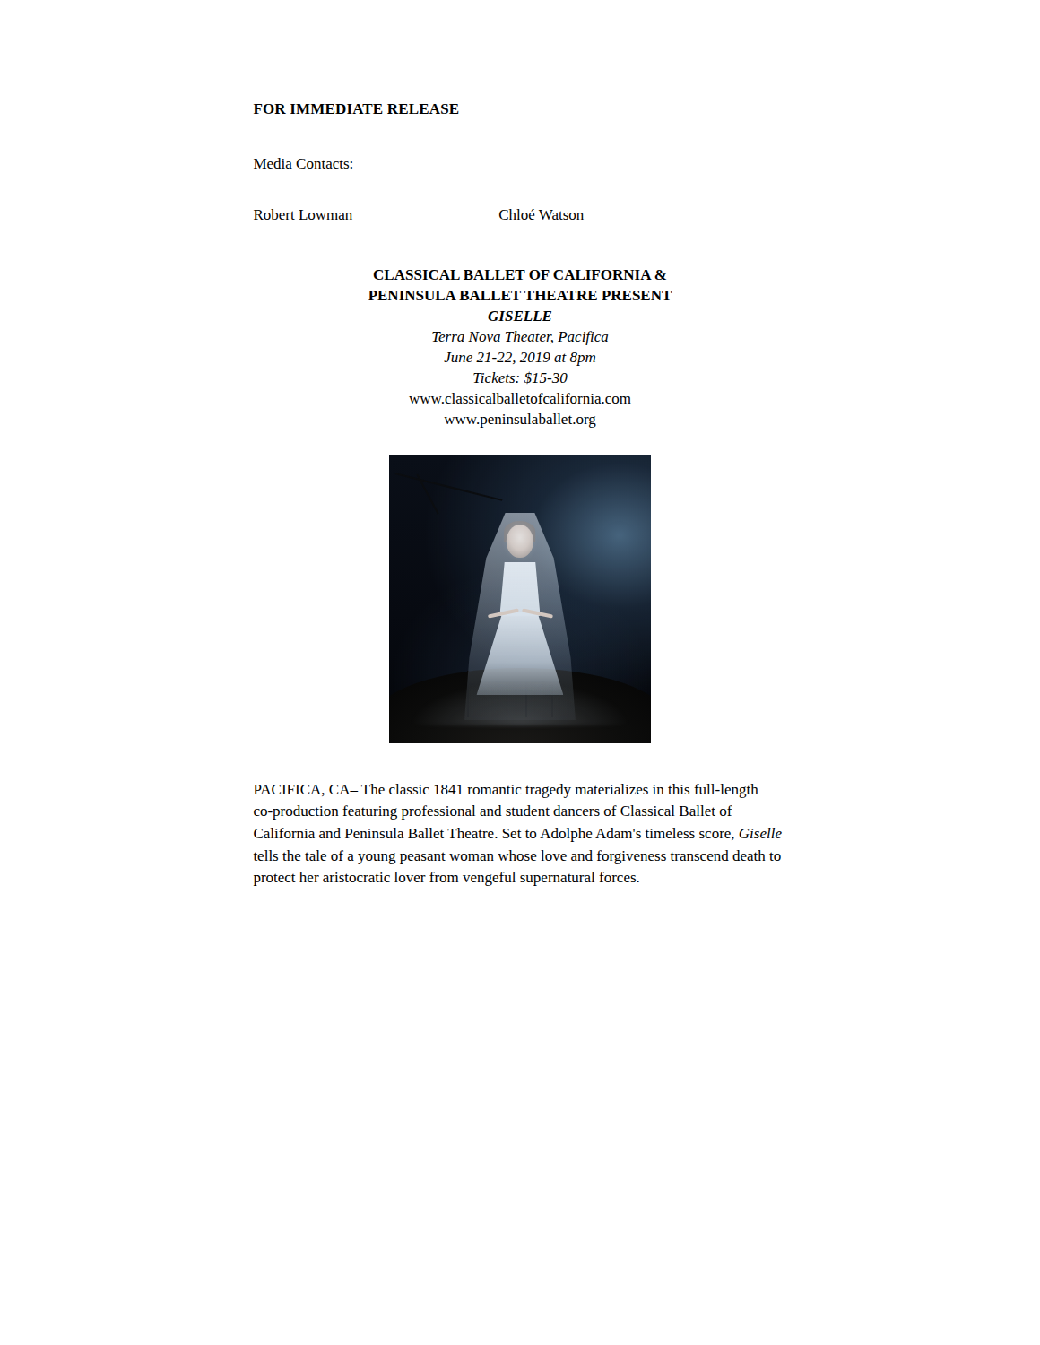FOR IMMEDIATE RELEASE
Media Contacts:
Robert Lowman
Chloé Watson
CLASSICAL BALLET OF CALIFORNIA &
PENINSULA BALLET THEATRE PRESENT
GISELLE
Terra Nova Theater, Pacifica
June 21-22, 2019 at 8pm
Tickets: $15-30
www.classicalballetofcalifornia.com
www.peninsulaballet.org
PACIFICA, CA– The classic 1841 romantic tragedy materializes in this full-length
co-production featuring professional and student dancers of Classical Ballet of California and Peninsula Ballet Theatre. Set to Adolphe Adam's timeless score, Giselle tells the tale of a young peasant woman whose love and forgiveness transcend death to protect her aristocratic lover from vengeful supernatural forces.